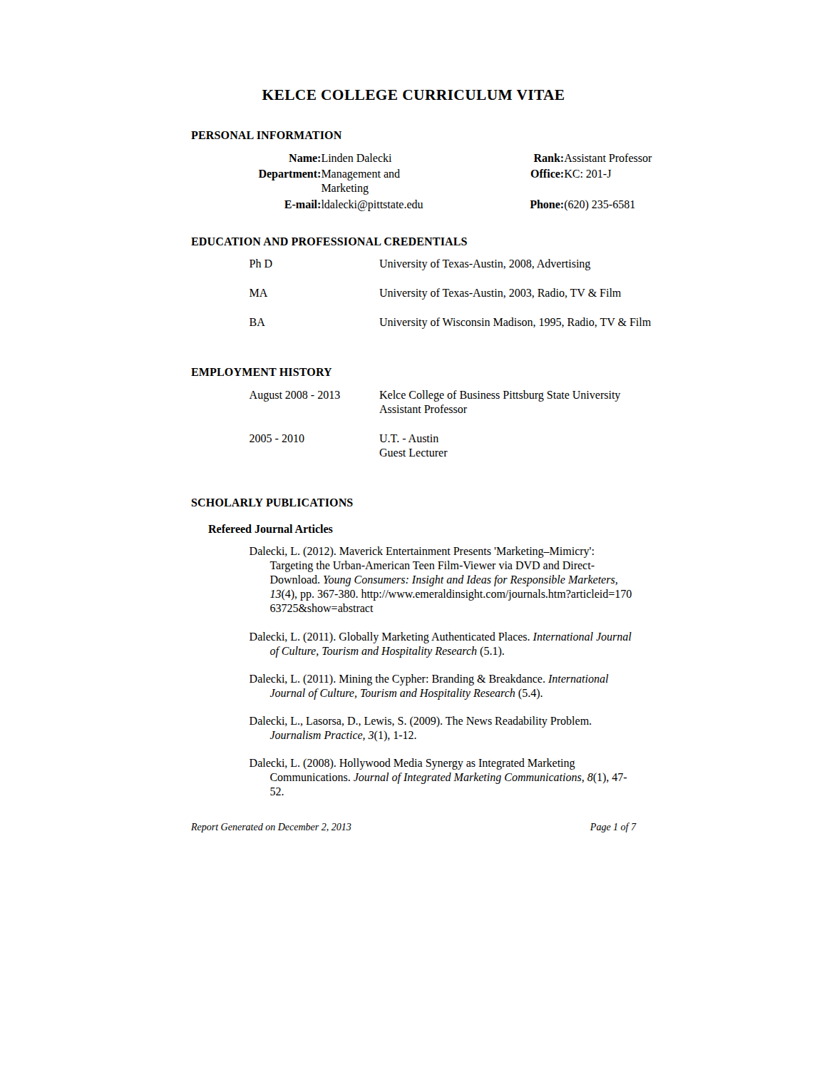KELCE COLLEGE CURRICULUM VITAE
PERSONAL INFORMATION
| Name: | Linden Dalecki | Rank: | Assistant Professor |
| Department: | Management and Marketing | Office: | KC: 201-J |
| E-mail: | ldalecki@pittstate.edu | Phone: | (620) 235-6581 |
EDUCATION AND PROFESSIONAL CREDENTIALS
| Ph D | University of Texas-Austin, 2008, Advertising |
| MA | University of Texas-Austin, 2003, Radio, TV & Film |
| BA | University of Wisconsin Madison, 1995, Radio, TV & Film |
EMPLOYMENT HISTORY
| August 2008 - 2013 | Kelce College of Business Pittsburg State University Assistant Professor |
| 2005 - 2010 | U.T. - Austin Guest Lecturer |
SCHOLARLY PUBLICATIONS
Refereed Journal Articles
Dalecki, L. (2012). Maverick Entertainment Presents 'Marketing–Mimicry': Targeting the Urban-American Teen Film-Viewer via DVD and Direct-Download. Young Consumers: Insight and Ideas for Responsible Marketers, 13(4), pp. 367-380. http://www.emeraldinsight.com/journals.htm?articleid=17063725&show=abstract
Dalecki, L. (2011). Globally Marketing Authenticated Places. International Journal of Culture, Tourism and Hospitality Research (5.1).
Dalecki, L. (2011). Mining the Cypher: Branding & Breakdance. International Journal of Culture, Tourism and Hospitality Research (5.4).
Dalecki, L., Lasorsa, D., Lewis, S. (2009). The News Readability Problem. Journalism Practice, 3(1), 1-12.
Dalecki, L. (2008). Hollywood Media Synergy as Integrated Marketing Communications. Journal of Integrated Marketing Communications, 8(1), 47-52.
Report Generated on December 2, 2013 Page 1 of 7